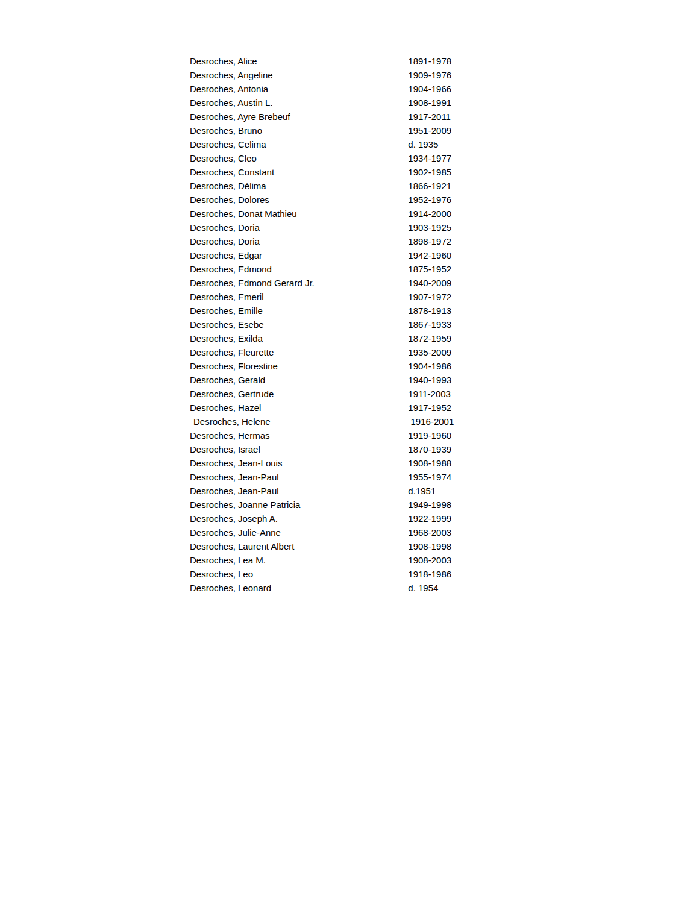| Desroches, Alice | 1891-1978 |
| Desroches, Angeline | 1909-1976 |
| Desroches, Antonia | 1904-1966 |
| Desroches, Austin L. | 1908-1991 |
| Desroches, Ayre Brebeuf | 1917-2011 |
| Desroches, Bruno | 1951-2009 |
| Desroches, Celima | d. 1935 |
| Desroches, Cleo | 1934-1977 |
| Desroches, Constant | 1902-1985 |
| Desroches, Délima | 1866-1921 |
| Desroches, Dolores | 1952-1976 |
| Desroches, Donat Mathieu | 1914-2000 |
| Desroches, Doria | 1903-1925 |
| Desroches, Doria | 1898-1972 |
| Desroches, Edgar | 1942-1960 |
| Desroches, Edmond | 1875-1952 |
| Desroches, Edmond Gerard Jr. | 1940-2009 |
| Desroches, Emeril | 1907-1972 |
| Desroches, Emille | 1878-1913 |
| Desroches, Esebe | 1867-1933 |
| Desroches, Exilda | 1872-1959 |
| Desroches, Fleurette | 1935-2009 |
| Desroches, Florestine | 1904-1986 |
| Desroches, Gerald | 1940-1993 |
| Desroches, Gertrude | 1911-2003 |
| Desroches, Hazel | 1917-1952 |
| Desroches, Helene | 1916-2001 |
| Desroches, Hermas | 1919-1960 |
| Desroches, Israel | 1870-1939 |
| Desroches, Jean-Louis | 1908-1988 |
| Desroches, Jean-Paul | 1955-1974 |
| Desroches, Jean-Paul | d.1951 |
| Desroches, Joanne Patricia | 1949-1998 |
| Desroches, Joseph A. | 1922-1999 |
| Desroches, Julie-Anne | 1968-2003 |
| Desroches, Laurent Albert | 1908-1998 |
| Desroches, Lea M. | 1908-2003 |
| Desroches, Leo | 1918-1986 |
| Desroches, Leonard | d. 1954 |